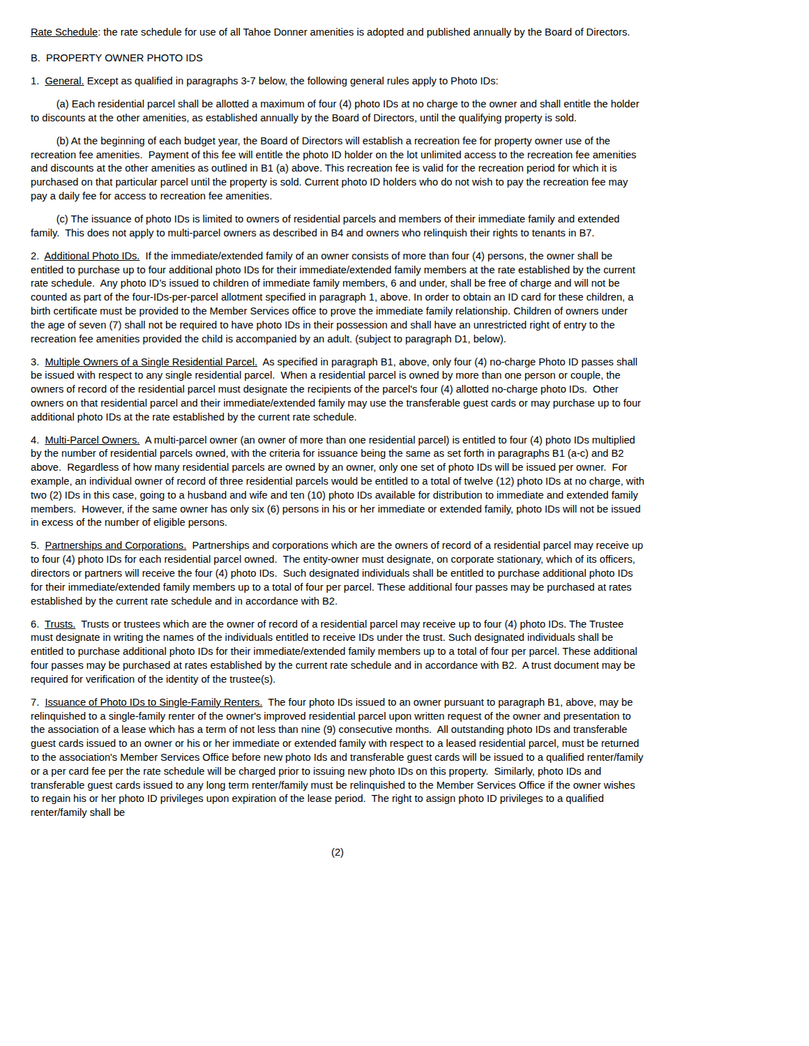Rate Schedule: the rate schedule for use of all Tahoe Donner amenities is adopted and published annually by the Board of Directors.
B. PROPERTY OWNER PHOTO IDS
1. General. Except as qualified in paragraphs 3-7 below, the following general rules apply to Photo IDs:
(a) Each residential parcel shall be allotted a maximum of four (4) photo IDs at no charge to the owner and shall entitle the holder to discounts at the other amenities, as established annually by the Board of Directors, until the qualifying property is sold.
(b) At the beginning of each budget year, the Board of Directors will establish a recreation fee for property owner use of the recreation fee amenities. Payment of this fee will entitle the photo ID holder on the lot unlimited access to the recreation fee amenities and discounts at the other amenities as outlined in B1 (a) above. This recreation fee is valid for the recreation period for which it is purchased on that particular parcel until the property is sold. Current photo ID holders who do not wish to pay the recreation fee may pay a daily fee for access to recreation fee amenities.
(c) The issuance of photo IDs is limited to owners of residential parcels and members of their immediate family and extended family. This does not apply to multi-parcel owners as described in B4 and owners who relinquish their rights to tenants in B7.
2. Additional Photo IDs. If the immediate/extended family of an owner consists of more than four (4) persons, the owner shall be entitled to purchase up to four additional photo IDs for their immediate/extended family members at the rate established by the current rate schedule. Any photo ID’s issued to children of immediate family members, 6 and under, shall be free of charge and will not be counted as part of the four-IDs-per-parcel allotment specified in paragraph 1, above. In order to obtain an ID card for these children, a birth certificate must be provided to the Member Services office to prove the immediate family relationship. Children of owners under the age of seven (7) shall not be required to have photo IDs in their possession and shall have an unrestricted right of entry to the recreation fee amenities provided the child is accompanied by an adult. (subject to paragraph D1, below).
3. Multiple Owners of a Single Residential Parcel. As specified in paragraph B1, above, only four (4) no-charge Photo ID passes shall be issued with respect to any single residential parcel. When a residential parcel is owned by more than one person or couple, the owners of record of the residential parcel must designate the recipients of the parcel's four (4) allotted no-charge photo IDs. Other owners on that residential parcel and their immediate/extended family may use the transferable guest cards or may purchase up to four additional photo IDs at the rate established by the current rate schedule.
4. Multi-Parcel Owners. A multi-parcel owner (an owner of more than one residential parcel) is entitled to four (4) photo IDs multiplied by the number of residential parcels owned, with the criteria for issuance being the same as set forth in paragraphs B1 (a-c) and B2 above. Regardless of how many residential parcels are owned by an owner, only one set of photo IDs will be issued per owner. For example, an individual owner of record of three residential parcels would be entitled to a total of twelve (12) photo IDs at no charge, with two (2) IDs in this case, going to a husband and wife and ten (10) photo IDs available for distribution to immediate and extended family members. However, if the same owner has only six (6) persons in his or her immediate or extended family, photo IDs will not be issued in excess of the number of eligible persons.
5. Partnerships and Corporations. Partnerships and corporations which are the owners of record of a residential parcel may receive up to four (4) photo IDs for each residential parcel owned. The entity-owner must designate, on corporate stationary, which of its officers, directors or partners will receive the four (4) photo IDs. Such designated individuals shall be entitled to purchase additional photo IDs for their immediate/extended family members up to a total of four per parcel. These additional four passes may be purchased at rates established by the current rate schedule and in accordance with B2.
6. Trusts. Trusts or trustees which are the owner of record of a residential parcel may receive up to four (4) photo IDs. The Trustee must designate in writing the names of the individuals entitled to receive IDs under the trust. Such designated individuals shall be entitled to purchase additional photo IDs for their immediate/extended family members up to a total of four per parcel. These additional four passes may be purchased at rates established by the current rate schedule and in accordance with B2. A trust document may be required for verification of the identity of the trustee(s).
7. Issuance of Photo IDs to Single-Family Renters. The four photo IDs issued to an owner pursuant to paragraph B1, above, may be relinquished to a single-family renter of the owner's improved residential parcel upon written request of the owner and presentation to the association of a lease which has a term of not less than nine (9) consecutive months. All outstanding photo IDs and transferable guest cards issued to an owner or his or her immediate or extended family with respect to a leased residential parcel, must be returned to the association's Member Services Office before new photo Ids and transferable guest cards will be issued to a qualified renter/family or a per card fee per the rate schedule will be charged prior to issuing new photo IDs on this property. Similarly, photo IDs and transferable guest cards issued to any long term renter/family must be relinquished to the Member Services Office if the owner wishes to regain his or her photo ID privileges upon expiration of the lease period. The right to assign photo ID privileges to a qualified renter/family shall be
(2)